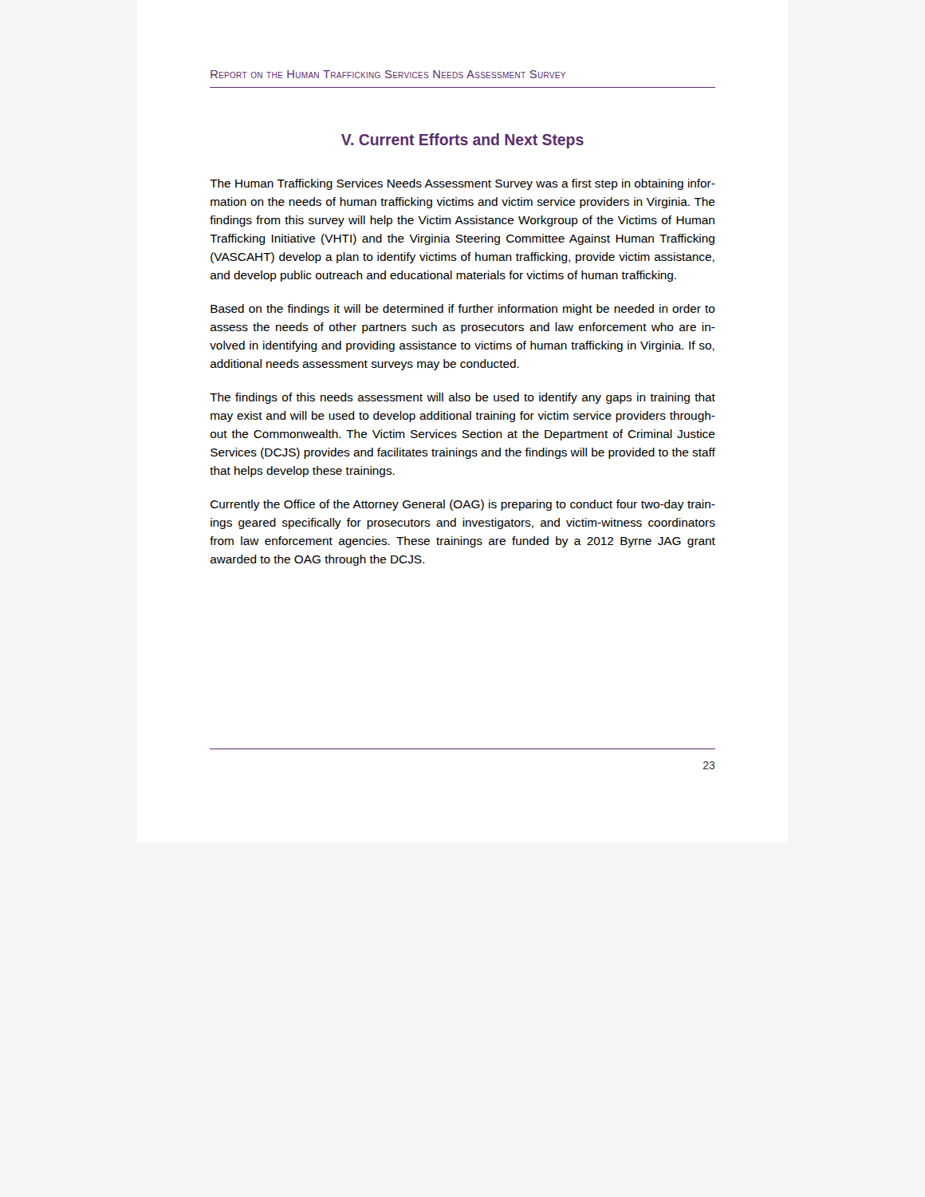Report on the Human Trafficking Services Needs Assessment Survey
V. Current Efforts and Next Steps
The Human Trafficking Services Needs Assessment Survey was a first step in obtaining information on the needs of human trafficking victims and victim service providers in Virginia. The findings from this survey will help the Victim Assistance Workgroup of the Victims of Human Trafficking Initiative (VHTI) and the Virginia Steering Committee Against Human Trafficking (VASCAHT) develop a plan to identify victims of human trafficking, provide victim assistance, and develop public outreach and educational materials for victims of human trafficking.
Based on the findings it will be determined if further information might be needed in order to assess the needs of other partners such as prosecutors and law enforcement who are involved in identifying and providing assistance to victims of human trafficking in Virginia. If so, additional needs assessment surveys may be conducted.
The findings of this needs assessment will also be used to identify any gaps in training that may exist and will be used to develop additional training for victim service providers throughout the Commonwealth. The Victim Services Section at the Department of Criminal Justice Services (DCJS) provides and facilitates trainings and the findings will be provided to the staff that helps develop these trainings.
Currently the Office of the Attorney General (OAG) is preparing to conduct four two-day trainings geared specifically for prosecutors and investigators, and victim-witness coordinators from law enforcement agencies. These trainings are funded by a 2012 Byrne JAG grant awarded to the OAG through the DCJS.
23